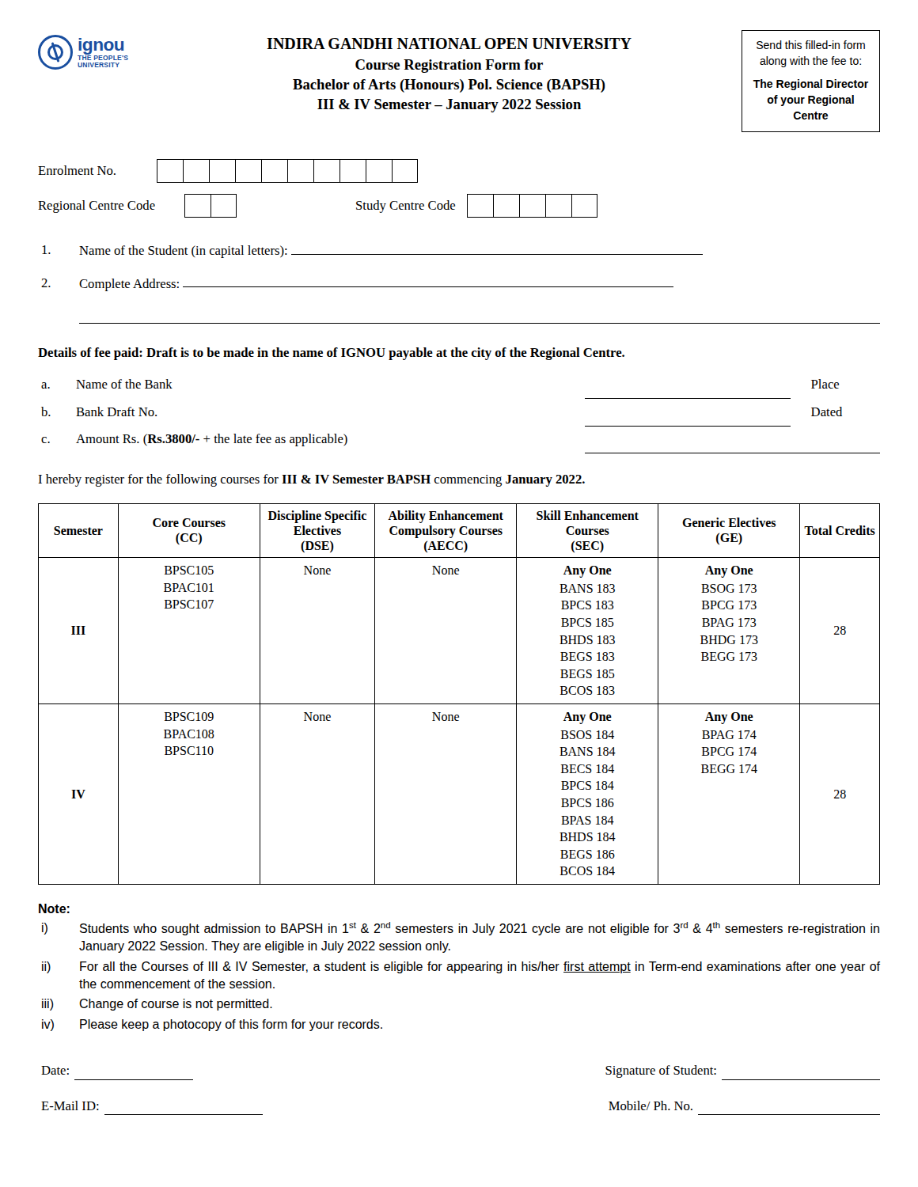ignou THE PEOPLE'S
UNIVERSITY
INDIRA GANDHI NATIONAL OPEN UNIVERSITY
Course Registration Form for
Bachelor of Arts (Honours) Pol. Science (BAPSH)
III & IV Semester – January 2022 Session
Send this filled-in form along with the fee to:
The Regional Director of your Regional Centre
Enrolment No.
Regional Centre Code
Study Centre Code
1. Name of the Student (in capital letters):
2. Complete Address:
Details of fee paid: Draft is to be made in the name of IGNOU payable at the city of the Regional Centre.
| a. | Name of the Bank | | | Place | |
| b. | Bank Draft No. | | | Dated | |
| c. | Amount Rs. ( Rs.3800/- + the late fee as applicable) | |
I hereby register for the following courses for III & IV Semester BAPSH commencing January 2022.
| Semester | Core Courses (CC) | Discipline Specific Electives (DSE) | Ability Enhancement Compulsory Courses (AECC) | Skill Enhancement Courses (SEC) | Generic Electives (GE) | Total Credits |
| --- | --- | --- | --- | --- | --- | --- |
| III | BPSC105 BPAC101 BPSC107 | None | None | Any One BANS 183 BPCS 183 BPCS 185 BHDS 183 BEGS 183 BEGS 185 BCOS 183 | Any One BSOG 173 BPCG 173 BPAG 173 BHDG 173 BEGG 173 | 28 |
| IV | BPSC109 BPAC108 BPSC110 | None | None | Any One BSOS 184 BANS 184 BECS 184 BPCS 184 BPCS 186 BPAS 184 BHDS 184 BEGS 186 BCOS 184 | Any One BPAG 174 BPCG 174 BEGG 174 | 28 |
Note:
| i) | Students who sought admission to BAPSH in 1 st & 2 nd semesters in July 2021 cycle are not eligible for 3 rd & 4 th semesters re-registration in January 2022 Session. They are eligible in July 2022 session only. |
| ii) | For all the Courses of III & IV Semester, a student is eligible for appearing in his/her first attempt in Term-end examinations after one year of the commencement of the session. |
| iii) | Change of course is not permitted. |
| iv) | Please keep a photocopy of this form for your records. |
Date:
Signature of Student:
E-Mail ID:
Mobile/ Ph. No.